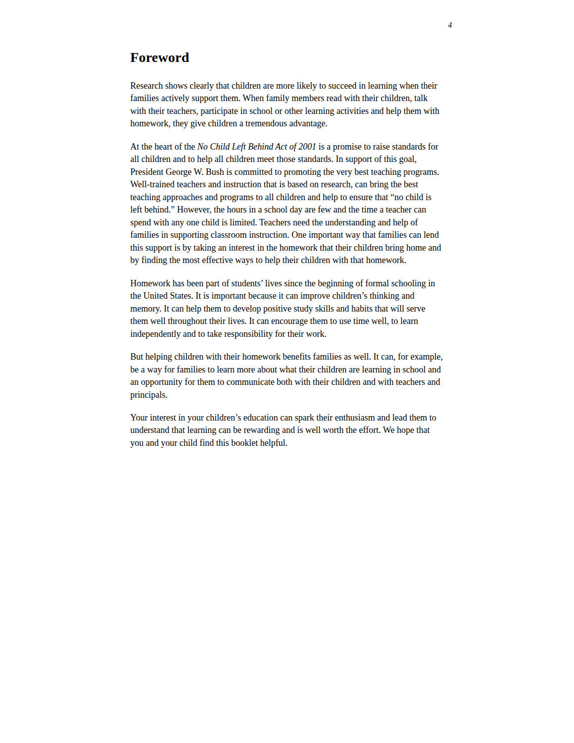4
Foreword
Research shows clearly that children are more likely to succeed in learning when their families actively support them. When family members read with their children, talk with their teachers, participate in school or other learning activities and help them with homework, they give children a tremendous advantage.
At the heart of the No Child Left Behind Act of 2001 is a promise to raise standards for all children and to help all children meet those standards. In support of this goal, President George W. Bush is committed to promoting the very best teaching programs. Well-trained teachers and instruction that is based on research, can bring the best teaching approaches and programs to all children and help to ensure that “no child is left behind.” However, the hours in a school day are few and the time a teacher can spend with any one child is limited. Teachers need the understanding and help of families in supporting classroom instruction. One important way that families can lend this support is by taking an interest in the homework that their children bring home and by finding the most effective ways to help their children with that homework.
Homework has been part of students’ lives since the beginning of formal schooling in the United States. It is important because it can improve children’s thinking and memory. It can help them to develop positive study skills and habits that will serve them well throughout their lives. It can encourage them to use time well, to learn independently and to take responsibility for their work.
But helping children with their homework benefits families as well. It can, for example, be a way for families to learn more about what their children are learning in school and an opportunity for them to communicate both with their children and with teachers and principals.
Your interest in your children’s education can spark their enthusiasm and lead them to understand that learning can be rewarding and is well worth the effort. We hope that you and your child find this booklet helpful.